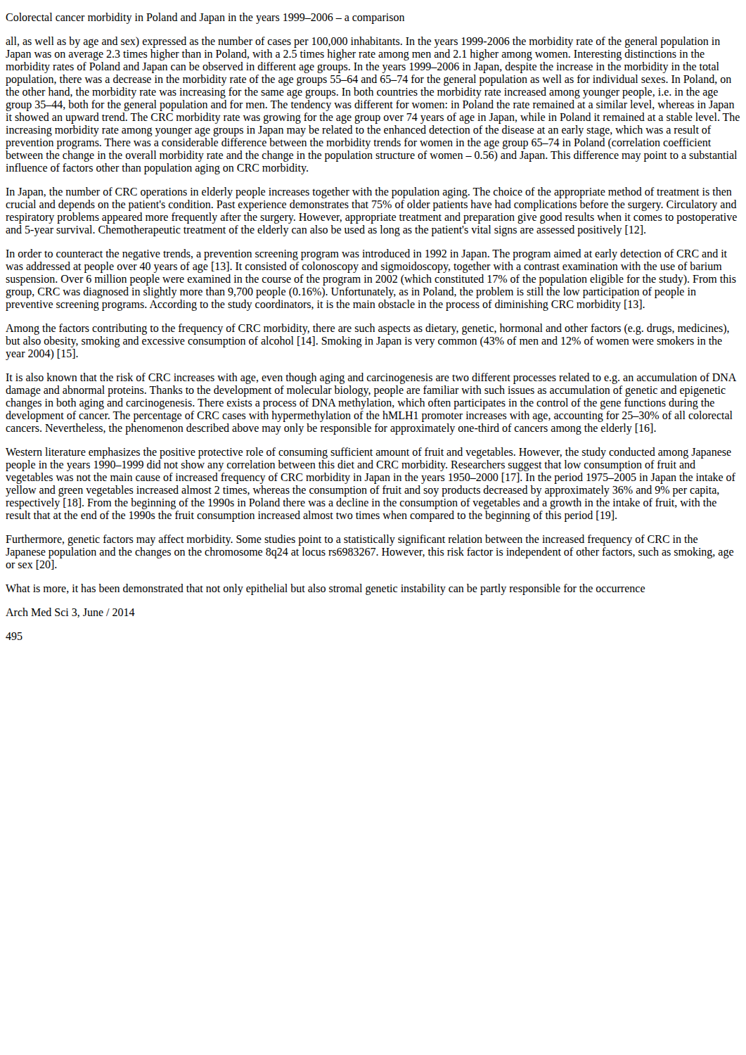Colorectal cancer morbidity in Poland and Japan in the years 1999–2006 – a comparison
all, as well as by age and sex) expressed as the number of cases per 100,000 inhabitants. In the years 1999-2006 the morbidity rate of the general population in Japan was on average 2.3 times higher than in Poland, with a 2.5 times higher rate among men and 2.1 higher among women. Interesting distinctions in the morbidity rates of Poland and Japan can be observed in different age groups. In the years 1999–2006 in Japan, despite the increase in the morbidity in the total population, there was a decrease in the morbidity rate of the age groups 55–64 and 65–74 for the general population as well as for individual sexes. In Poland, on the other hand, the morbidity rate was increasing for the same age groups. In both countries the morbidity rate increased among younger people, i.e. in the age group 35–44, both for the general population and for men. The tendency was different for women: in Poland the rate remained at a similar level, whereas in Japan it showed an upward trend. The CRC morbidity rate was growing for the age group over 74 years of age in Japan, while in Poland it remained at a stable level. The increasing morbidity rate among younger age groups in Japan may be related to the enhanced detection of the disease at an early stage, which was a result of prevention programs. There was a considerable difference between the morbidity trends for women in the age group 65–74 in Poland (correlation coefficient between the change in the overall morbidity rate and the change in the population structure of women – 0.56) and Japan. This difference may point to a substantial influence of factors other than population aging on CRC morbidity.
In Japan, the number of CRC operations in elderly people increases together with the population aging. The choice of the appropriate method of treatment is then crucial and depends on the patient's condition. Past experience demonstrates that 75% of older patients have had complications before the surgery. Circulatory and respiratory problems appeared more frequently after the surgery. However, appropriate treatment and preparation give good results when it comes to postoperative and 5-year survival. Chemotherapeutic treatment of the elderly can also be used as long as the patient's vital signs are assessed positively [12].
In order to counteract the negative trends, a prevention screening program was introduced in 1992 in Japan. The program aimed at early detection of CRC and it was addressed at people over 40 years of age [13]. It consisted of colonoscopy and sigmoidoscopy, together with a contrast examination with the use of barium suspension. Over 6 million people were examined in the course of the program in 2002 (which constituted 17% of the population eligible for the study). From this group, CRC was diagnosed in slightly more than 9,700 people (0.16%). Unfortunately, as in Poland, the problem is still the low participation of people in preventive screening programs. According to the study coordinators, it is the main obstacle in the process of diminishing CRC morbidity [13].
Among the factors contributing to the frequency of CRC morbidity, there are such aspects as dietary, genetic, hormonal and other factors (e.g. drugs, medicines), but also obesity, smoking and excessive consumption of alcohol [14]. Smoking in Japan is very common (43% of men and 12% of women were smokers in the year 2004) [15].
It is also known that the risk of CRC increases with age, even though aging and carcinogenesis are two different processes related to e.g. an accumulation of DNA damage and abnormal proteins. Thanks to the development of molecular biology, people are familiar with such issues as accumulation of genetic and epigenetic changes in both aging and carcinogenesis. There exists a process of DNA methylation, which often participates in the control of the gene functions during the development of cancer. The percentage of CRC cases with hypermethylation of the hMLH1 promoter increases with age, accounting for 25–30% of all colorectal cancers. Nevertheless, the phenomenon described above may only be responsible for approximately one-third of cancers among the elderly [16].
Western literature emphasizes the positive protective role of consuming sufficient amount of fruit and vegetables. However, the study conducted among Japanese people in the years 1990–1999 did not show any correlation between this diet and CRC morbidity. Researchers suggest that low consumption of fruit and vegetables was not the main cause of increased frequency of CRC morbidity in Japan in the years 1950–2000 [17]. In the period 1975–2005 in Japan the intake of yellow and green vegetables increased almost 2 times, whereas the consumption of fruit and soy products decreased by approximately 36% and 9% per capita, respectively [18]. From the beginning of the 1990s in Poland there was a decline in the consumption of vegetables and a growth in the intake of fruit, with the result that at the end of the 1990s the fruit consumption increased almost two times when compared to the beginning of this period [19].
Furthermore, genetic factors may affect morbidity. Some studies point to a statistically significant relation between the increased frequency of CRC in the Japanese population and the changes on the chromosome 8q24 at locus rs6983267. However, this risk factor is independent of other factors, such as smoking, age or sex [20].
What is more, it has been demonstrated that not only epithelial but also stromal genetic instability can be partly responsible for the occurrence
Arch Med Sci 3, June / 2014
495